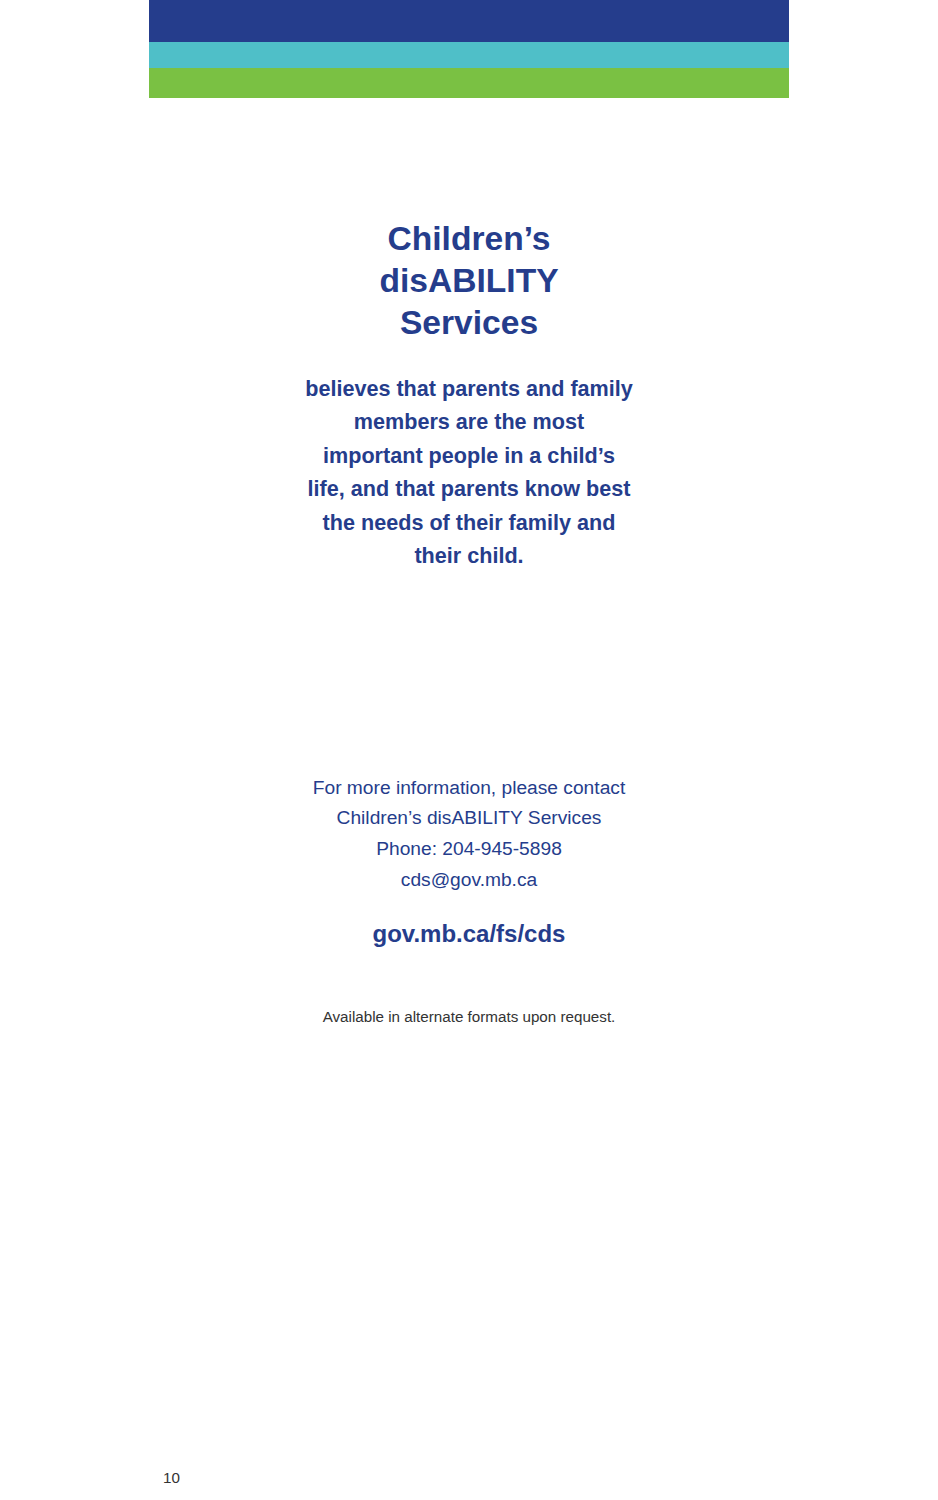Children’s
disABILITY
Services
believes that parents and family members are the most important people in a child’s life, and that parents know best the needs of their family and their child.
For more information, please contact
Children’s disABILITY Services
Phone: 204-945-5898
cds@gov.mb.ca
gov.mb.ca/fs/cds
Available in alternate formats upon request.
10